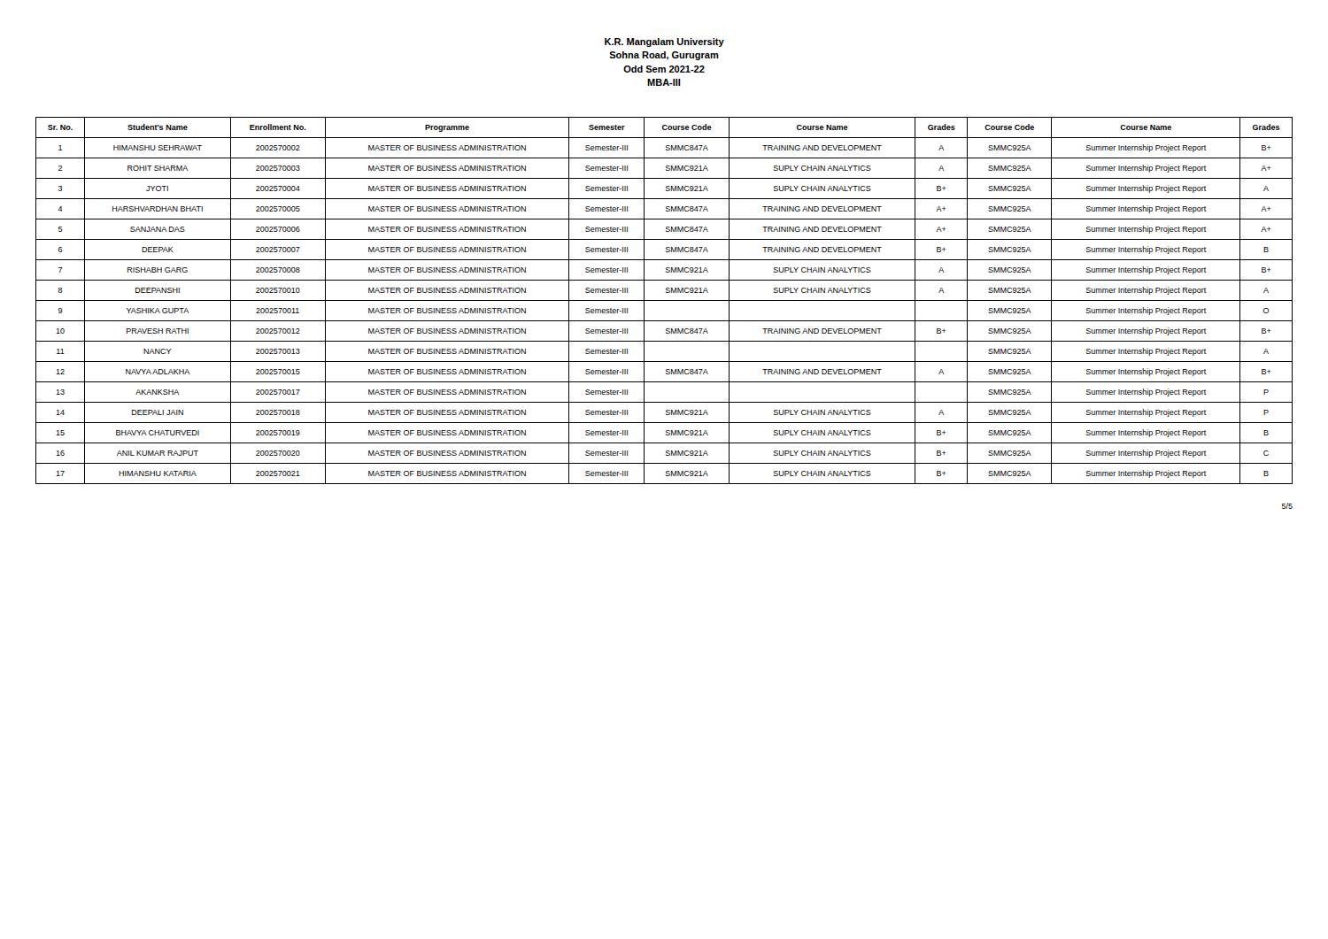K.R. Mangalam University
Sohna Road, Gurugram
Odd Sem 2021-22
MBA-III
| Sr. No. | Student's Name | Enrollment No. | Programme | Semester | Course Code | Course Name | Grades | Course Code | Course Name | Grades |
| --- | --- | --- | --- | --- | --- | --- | --- | --- | --- | --- |
| 1 | HIMANSHU SEHRAWAT | 2002570002 | MASTER OF BUSINESS ADMINISTRATION | Semester-III | SMMC847A | TRAINING AND DEVELOPMENT | A | SMMC925A | Summer Internship Project Report | B+ |
| 2 | ROHIT SHARMA | 2002570003 | MASTER OF BUSINESS ADMINISTRATION | Semester-III | SMMC921A | SUPLY CHAIN ANALYTICS | A | SMMC925A | Summer Internship Project Report | A+ |
| 3 | JYOTI | 2002570004 | MASTER OF BUSINESS ADMINISTRATION | Semester-III | SMMC921A | SUPLY CHAIN ANALYTICS | B+ | SMMC925A | Summer Internship Project Report | A |
| 4 | HARSHVARDHAN BHATI | 2002570005 | MASTER OF BUSINESS ADMINISTRATION | Semester-III | SMMC847A | TRAINING AND DEVELOPMENT | A+ | SMMC925A | Summer Internship Project Report | A+ |
| 5 | SANJANA DAS | 2002570006 | MASTER OF BUSINESS ADMINISTRATION | Semester-III | SMMC847A | TRAINING AND DEVELOPMENT | A+ | SMMC925A | Summer Internship Project Report | A+ |
| 6 | DEEPAK | 2002570007 | MASTER OF BUSINESS ADMINISTRATION | Semester-III | SMMC847A | TRAINING AND DEVELOPMENT | B+ | SMMC925A | Summer Internship Project Report | B |
| 7 | RISHABH GARG | 2002570008 | MASTER OF BUSINESS ADMINISTRATION | Semester-III | SMMC921A | SUPLY CHAIN ANALYTICS | A | SMMC925A | Summer Internship Project Report | B+ |
| 8 | DEEPANSHI | 2002570010 | MASTER OF BUSINESS ADMINISTRATION | Semester-III | SMMC921A | SUPLY CHAIN ANALYTICS | A | SMMC925A | Summer Internship Project Report | A |
| 9 | YASHIKA GUPTA | 2002570011 | MASTER OF BUSINESS ADMINISTRATION | Semester-III | | | | SMMC925A | Summer Internship Project Report | O |
| 10 | PRAVESH RATHI | 2002570012 | MASTER OF BUSINESS ADMINISTRATION | Semester-III | SMMC847A | TRAINING AND DEVELOPMENT | B+ | SMMC925A | Summer Internship Project Report | B+ |
| 11 | NANCY | 2002570013 | MASTER OF BUSINESS ADMINISTRATION | Semester-III | | | | SMMC925A | Summer Internship Project Report | A |
| 12 | NAVYA ADLAKHA | 2002570015 | MASTER OF BUSINESS ADMINISTRATION | Semester-III | SMMC847A | TRAINING AND DEVELOPMENT | A | SMMC925A | Summer Internship Project Report | B+ |
| 13 | AKANKSHA | 2002570017 | MASTER OF BUSINESS ADMINISTRATION | Semester-III | | | | SMMC925A | Summer Internship Project Report | P |
| 14 | DEEPALI JAIN | 2002570018 | MASTER OF BUSINESS ADMINISTRATION | Semester-III | SMMC921A | SUPLY CHAIN ANALYTICS | A | SMMC925A | Summer Internship Project Report | P |
| 15 | BHAVYA CHATURVEDI | 2002570019 | MASTER OF BUSINESS ADMINISTRATION | Semester-III | SMMC921A | SUPLY CHAIN ANALYTICS | B+ | SMMC925A | Summer Internship Project Report | B |
| 16 | ANIL KUMAR RAJPUT | 2002570020 | MASTER OF BUSINESS ADMINISTRATION | Semester-III | SMMC921A | SUPLY CHAIN ANALYTICS | B+ | SMMC925A | Summer Internship Project Report | C |
| 17 | HIMANSHU KATARIA | 2002570021 | MASTER OF BUSINESS ADMINISTRATION | Semester-III | SMMC921A | SUPLY CHAIN ANALYTICS | B+ | SMMC925A | Summer Internship Project Report | B |
5/5